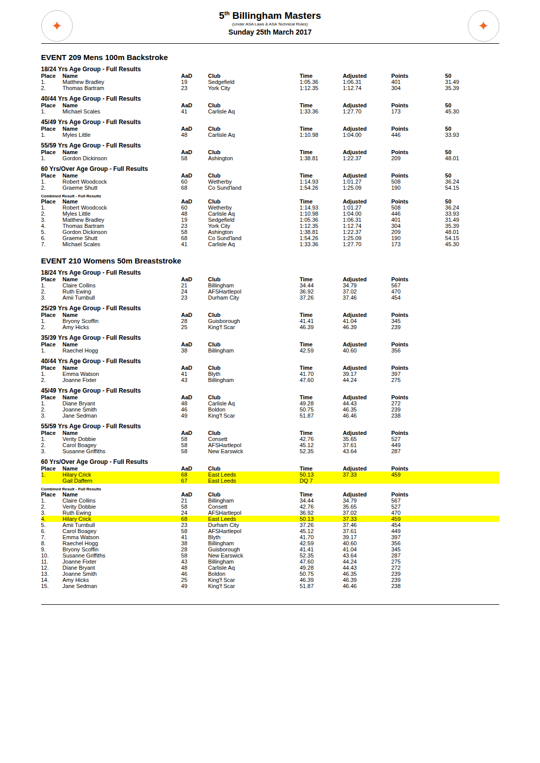✦
✦
5th Billingham Masters
(Under ASA Laws & ASA Technical Rules)
Sunday 25th March 2017
EVENT 209 Mens 100m Backstroke
18/24 Yrs Age Group - Full Results
| Place | Name | AaD | Club | Time | Adjusted | Points | 50 |
| --- | --- | --- | --- | --- | --- | --- | --- |
| 1. | Matthew Bradley | 19 | Sedgefield | 1:05.36 | 1:06.31 | 401 | 31.49 |
| 2. | Thomas Bartram | 23 | York City | 1:12.35 | 1:12.74 | 304 | 35.39 |
40/44 Yrs Age Group - Full Results
| Place | Name | AaD | Club | Time | Adjusted | Points | 50 |
| --- | --- | --- | --- | --- | --- | --- | --- |
| 1. | Michael Scales | 41 | Carlisle Aq | 1:33.36 | 1:27.70 | 173 | 45.30 |
45/49 Yrs Age Group - Full Results
| Place | Name | AaD | Club | Time | Adjusted | Points | 50 |
| --- | --- | --- | --- | --- | --- | --- | --- |
| 1. | Myles Little | 48 | Carlisle Aq | 1:10.98 | 1:04.00 | 446 | 33.93 |
55/59 Yrs Age Group - Full Results
| Place | Name | AaD | Club | Time | Adjusted | Points | 50 |
| --- | --- | --- | --- | --- | --- | --- | --- |
| 1. | Gordon Dickinson | 58 | Ashington | 1:38.81 | 1:22.37 | 209 | 48.01 |
60 Yrs/Over Age Group - Full Results
| Place | Name | AaD | Club | Time | Adjusted | Points | 50 |
| --- | --- | --- | --- | --- | --- | --- | --- |
| 1. | Robert Woodcock | 60 | Wetherby | 1:14.93 | 1:01.27 | 508 | 36.24 |
| 2. | Graeme Shutt | 68 | Co Sund'land | 1:54.26 | 1:25.09 | 190 | 54.15 |
Combined Result - Full Results
| Place | Name | AaD | Club | Time | Adjusted | Points | 50 |
| --- | --- | --- | --- | --- | --- | --- | --- |
| 1. | Robert Woodcock | 60 | Wetherby | 1:14.93 | 1:01.27 | 508 | 36.24 |
| 2. | Myles Little | 48 | Carlisle Aq | 1:10.98 | 1:04.00 | 446 | 33.93 |
| 3. | Matthew Bradley | 19 | Sedgefield | 1:05.36 | 1:06.31 | 401 | 31.49 |
| 4. | Thomas Bartram | 23 | York City | 1:12.35 | 1:12.74 | 304 | 35.39 |
| 5. | Gordon Dickinson | 58 | Ashington | 1:38.81 | 1:22.37 | 209 | 48.01 |
| 6. | Graeme Shutt | 68 | Co Sund'land | 1:54.26 | 1:25.09 | 190 | 54.15 |
| 7. | Michael Scales | 41 | Carlisle Aq | 1:33.36 | 1:27.70 | 173 | 45.30 |
EVENT 210 Womens 50m Breaststroke
18/24 Yrs Age Group - Full Results
| Place | Name | AaD | Club | Time | Adjusted | Points | |
| --- | --- | --- | --- | --- | --- | --- | --- |
| 1. | Claire Collins | 21 | Billingham | 34.44 | 34.79 | 567 | |
| 2. | Ruth Ewing | 24 | AFSHartlepol | 36.92 | 37.02 | 470 | |
| 3. | Amii Turnbull | 23 | Durham City | 37.26 | 37.46 | 454 | |
25/29 Yrs Age Group - Full Results
| Place | Name | AaD | Club | Time | Adjusted | Points | |
| --- | --- | --- | --- | --- | --- | --- | --- |
| 1. | Bryony Scoffin | 28 | Guisborough | 41.41 | 41.04 | 345 | |
| 2. | Amy Hicks | 25 | King'f Scar | 46.39 | 46.39 | 239 | |
35/39 Yrs Age Group - Full Results
| Place | Name | AaD | Club | Time | Adjusted | Points | |
| --- | --- | --- | --- | --- | --- | --- | --- |
| 1. | Raechel Hogg | 38 | Billingham | 42.59 | 40.60 | 356 | |
40/44 Yrs Age Group - Full Results
| Place | Name | AaD | Club | Time | Adjusted | Points | |
| --- | --- | --- | --- | --- | --- | --- | --- |
| 1. | Emma Watson | 41 | Blyth | 41.70 | 39.17 | 397 | |
| 2. | Joanne Fixter | 43 | Billingham | 47.60 | 44.24 | 275 | |
45/49 Yrs Age Group - Full Results
| Place | Name | AaD | Club | Time | Adjusted | Points | |
| --- | --- | --- | --- | --- | --- | --- | --- |
| 1. | Diane Bryant | 48 | Carlisle Aq | 49.28 | 44.43 | 272 | |
| 2. | Joanne Smith | 46 | Boldon | 50.75 | 46.35 | 239 | |
| 3. | Jane Sedman | 49 | King'f Scar | 51.87 | 46.46 | 238 | |
55/59 Yrs Age Group - Full Results
| Place | Name | AaD | Club | Time | Adjusted | Points | |
| --- | --- | --- | --- | --- | --- | --- | --- |
| 1. | Verity Dobbie | 58 | Consett | 42.76 | 35.65 | 527 | |
| 2. | Carol Boagey | 58 | AFSHartlepol | 45.12 | 37.61 | 449 | |
| 3. | Susanne Griffiths | 58 | New Earswick | 52.35 | 43.64 | 287 | |
60 Yrs/Over Age Group - Full Results
| Place | Name | AaD | Club | Time | Adjusted | Points | |
| --- | --- | --- | --- | --- | --- | --- | --- |
| 1. | Hilary Crick | 68 | East Leeds | 50.13 | 37.33 | 459 | |
| | Gail Daffern | 67 | East Leeds | DQ 7 | | | |
Combined Result - Full Results
| Place | Name | AaD | Club | Time | Adjusted | Points | |
| --- | --- | --- | --- | --- | --- | --- | --- |
| 1. | Claire Collins | 21 | Billingham | 34.44 | 34.79 | 567 | |
| 2. | Verity Dobbie | 58 | Consett | 42.76 | 35.65 | 527 | |
| 3. | Ruth Ewing | 24 | AFSHartlepol | 36.92 | 37.02 | 470 | |
| 4. | Hilary Crick | 68 | East Leeds | 50.13 | 37.33 | 459 | |
| 5. | Amii Turnbull | 23 | Durham City | 37.26 | 37.46 | 454 | |
| 6. | Carol Boagey | 58 | AFSHartlepol | 45.12 | 37.61 | 449 | |
| 7. | Emma Watson | 41 | Blyth | 41.70 | 39.17 | 397 | |
| 8. | Raechel Hogg | 38 | Billingham | 42.59 | 40.60 | 356 | |
| 9. | Bryony Scoffin | 28 | Guisborough | 41.41 | 41.04 | 345 | |
| 10. | Susanne Griffiths | 58 | New Earswick | 52.35 | 43.64 | 287 | |
| 11. | Joanne Fixter | 43 | Billingham | 47.60 | 44.24 | 275 | |
| 12. | Diane Bryant | 48 | Carlisle Aq | 49.28 | 44.43 | 272 | |
| 13. | Joanne Smith | 46 | Boldon | 50.75 | 46.35 | 239 | |
| 14. | Amy Hicks | 25 | King'f Scar | 46.39 | 46.39 | 239 | |
| 15. | Jane Sedman | 49 | King'f Scar | 51.87 | 46.46 | 238 | |